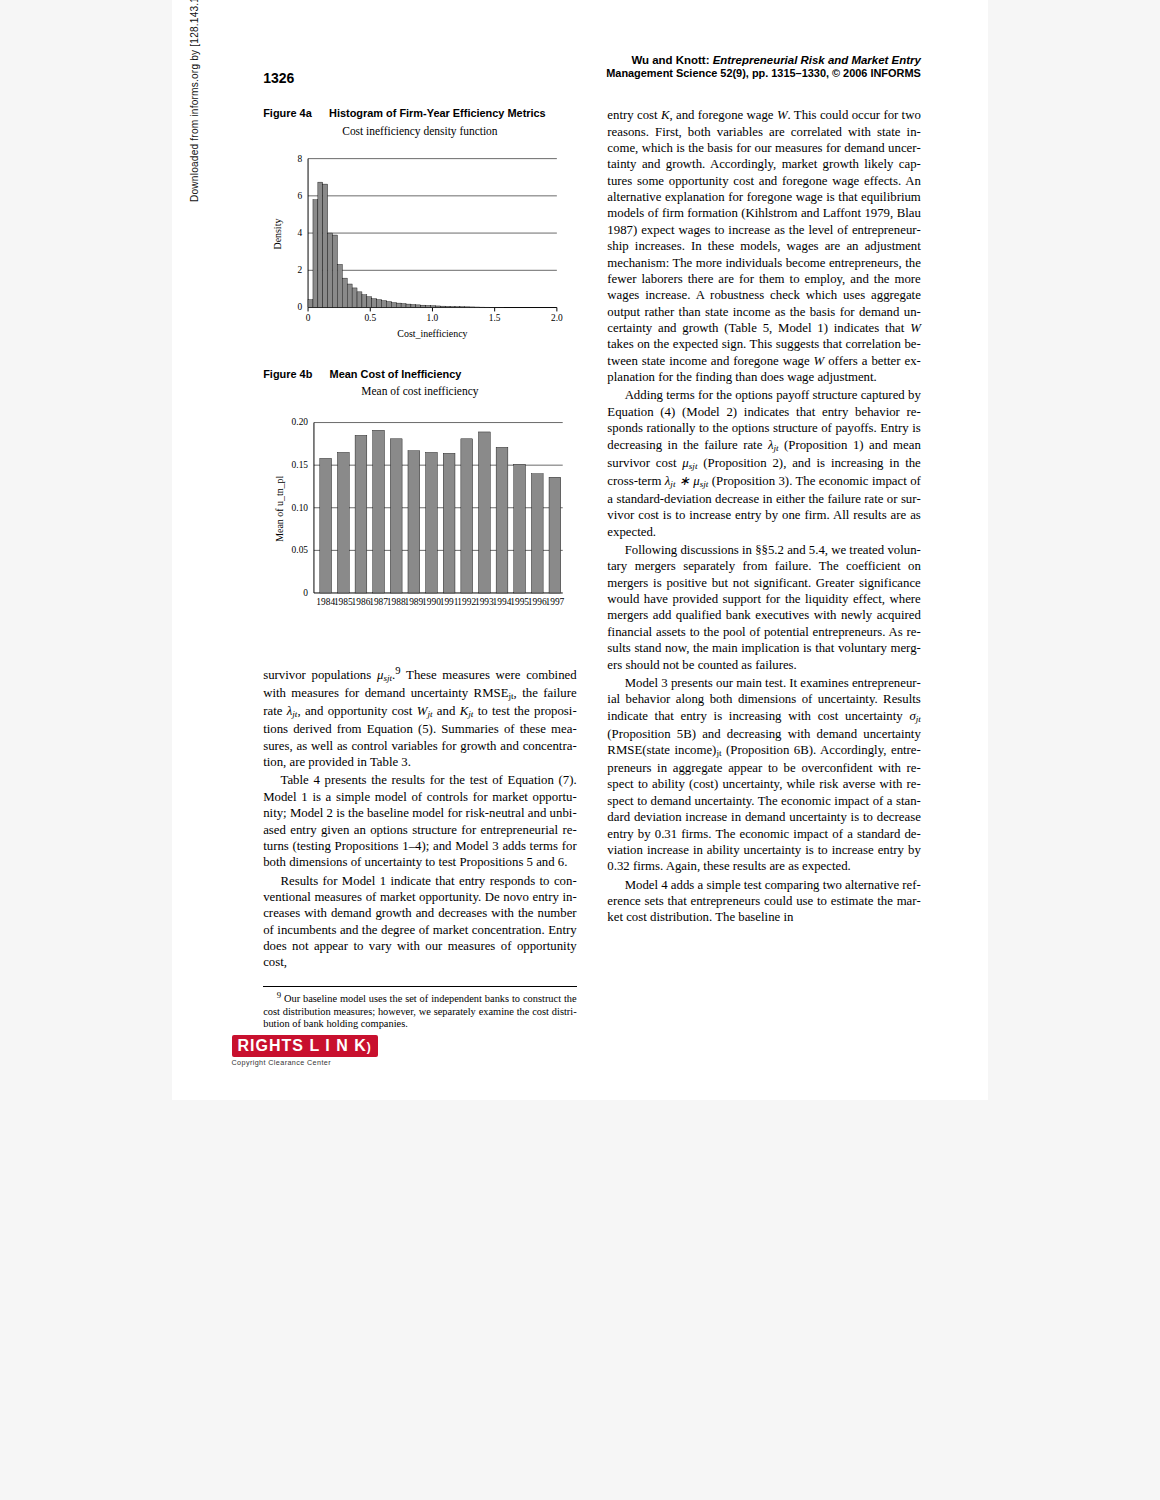Downloaded from informs.org by [128.143.1.30] on 02 March 2017, at 15:51 . For personal use only, all rights reserved.
1326
Wu and Knott: Entrepreneurial Risk and Market Entry
Management Science 52(9), pp. 1315–1330, © 2006 INFORMS
Figure 4a Histogram of Firm-Year Efficiency Metrics
Cost inefficiency density function
0 2 4 6 8 0 0.5 1.0 1.5 2.0 Cost_inefficiency Density
Figure 4b Mean Cost of Inefficiency
Mean of cost inefficiency
0 0.05 0.10 0.15 0.20 1984 1985 1986 1987 1988 1989 1990 1991 1992 1993 1994 1995 1996 1997 Mean of u_tn_pl
survivor populations μsjt.9 These measures were combined with measures for demand uncertainty RMSEjt, the failure rate λjt, and opportunity cost Wjt and Kjt to test the propositions derived from Equation (5). Summaries of these measures, as well as control variables for growth and concentration, are provided in Table 3.
Table 4 presents the results for the test of Equation (7). Model 1 is a simple model of controls for market opportunity; Model 2 is the baseline model for risk-neutral and unbiased entry given an options structure for entrepreneurial returns (testing Propositions 1–4); and Model 3 adds terms for both dimensions of uncertainty to test Propositions 5 and 6.
Results for Model 1 indicate that entry responds to conventional measures of market opportunity. De novo entry increases with demand growth and decreases with the number of incumbents and the degree of market concentration. Entry does not appear to vary with our measures of opportunity cost,
9 Our baseline model uses the set of independent banks to construct the cost distribution measures; however, we separately examine the cost distribution of bank holding companies.
entry cost K, and foregone wage W. This could occur for two reasons. First, both variables are correlated with state income, which is the basis for our measures for demand uncertainty and growth. Accordingly, market growth likely captures some opportunity cost and foregone wage effects. An alternative explanation for foregone wage is that equilibrium models of firm formation (Kihlstrom and Laffont 1979, Blau 1987) expect wages to increase as the level of entrepreneurship increases. In these models, wages are an adjustment mechanism: The more individuals become entrepreneurs, the fewer laborers there are for them to employ, and the more wages increase. A robustness check which uses aggregate output rather than state income as the basis for demand uncertainty and growth (Table 5, Model 1) indicates that W takes on the expected sign. This suggests that correlation between state income and foregone wage W offers a better explanation for the finding than does wage adjustment.
Adding terms for the options payoff structure captured by Equation (4) (Model 2) indicates that entry behavior responds rationally to the options structure of payoffs. Entry is decreasing in the failure rate λjt (Proposition 1) and mean survivor cost μsjt (Proposition 2), and is increasing in the cross-term λjt ∗ μsjt (Proposition 3). The economic impact of a standard-deviation decrease in either the failure rate or survivor cost is to increase entry by one firm. All results are as expected.
Following discussions in §§5.2 and 5.4, we treated voluntary mergers separately from failure. The coefficient on mergers is positive but not significant. Greater significance would have provided support for the liquidity effect, where mergers add qualified bank executives with newly acquired financial assets to the pool of potential entrepreneurs. As results stand now, the main implication is that voluntary mergers should not be counted as failures.
Model 3 presents our main test. It examines entrepreneurial behavior along both dimensions of uncertainty. Results indicate that entry is increasing with cost uncertainty σjt (Proposition 5B) and decreasing with demand uncertainty RMSE(state income)jt (Proposition 6B). Accordingly, entrepreneurs in aggregate appear to be overconfident with respect to ability (cost) uncertainty, while risk averse with respect to demand uncertainty. The economic impact of a standard deviation increase in demand uncertainty is to decrease entry by 0.31 firms. The economic impact of a standard deviation increase in ability uncertainty is to increase entry by 0.32 firms. Again, these results are as expected.
Model 4 adds a simple test comparing two alternative reference sets that entrepreneurs could use to estimate the market cost distribution. The baseline in
RIGHTS L I N K)
Copyright Clearance Center